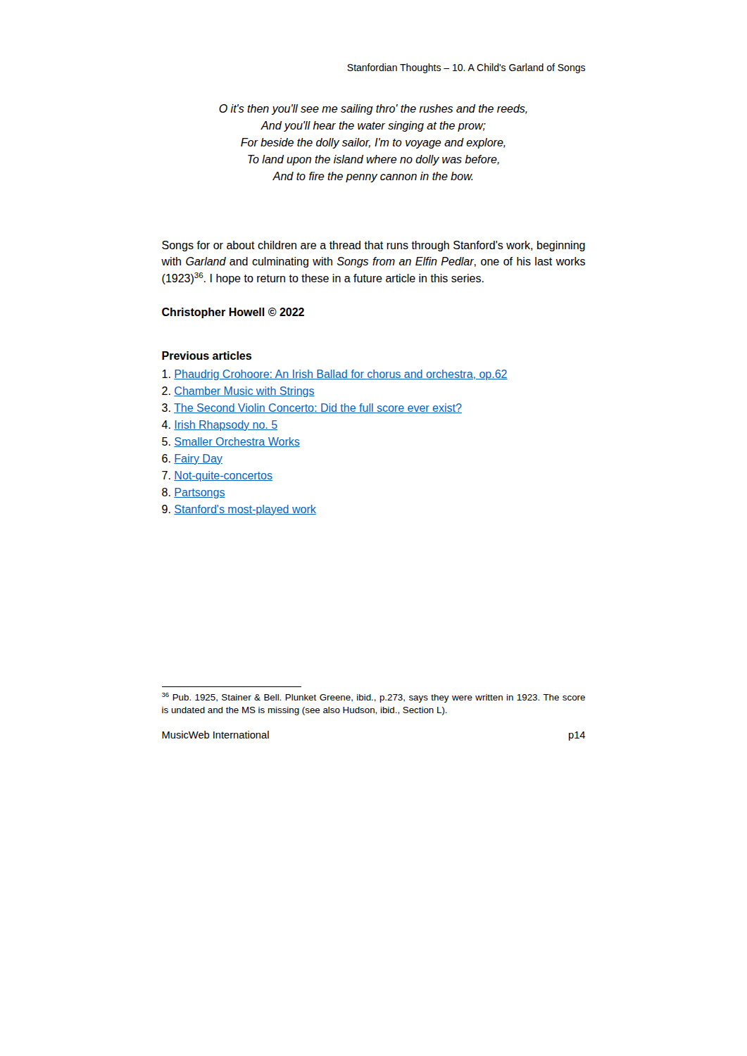Stanfordian Thoughts – 10. A Child's Garland of Songs
O it's then you'll see me sailing thro' the rushes and the reeds,
And you'll hear the water singing at the prow;
For beside the dolly sailor, I'm to voyage and explore,
To land upon the island where no dolly was before,
And to fire the penny cannon in the bow.
Songs for or about children are a thread that runs through Stanford's work, beginning with Garland and culminating with Songs from an Elfin Pedlar, one of his last works (1923)36. I hope to return to these in a future article in this series.
Christopher Howell © 2022
Previous articles
Phaudrig Crohoore: An Irish Ballad for chorus and orchestra, op.62
Chamber Music with Strings
The Second Violin Concerto: Did the full score ever exist?
Irish Rhapsody no. 5
Smaller Orchestra Works
Fairy Day
Not-quite-concertos
Partsongs
Stanford's most-played work
36 Pub. 1925, Stainer & Bell. Plunket Greene, ibid., p.273, says they were written in 1923. The score is undated and the MS is missing (see also Hudson, ibid., Section L).
MusicWeb International p14